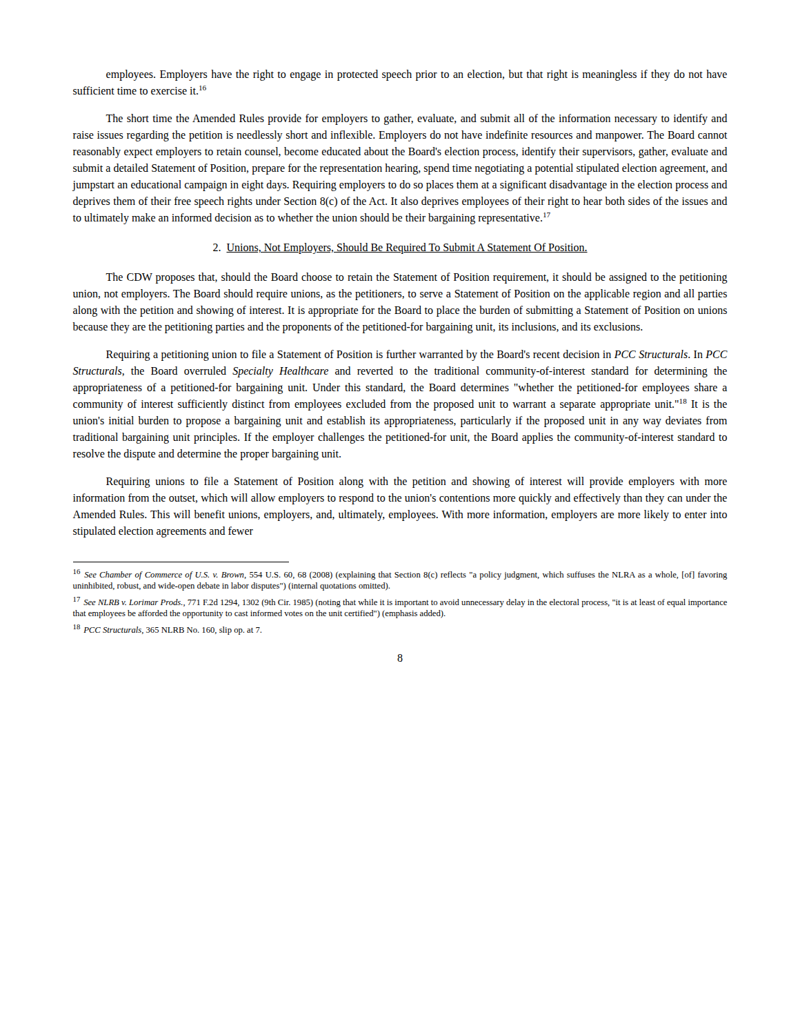employees. Employers have the right to engage in protected speech prior to an election, but that right is meaningless if they do not have sufficient time to exercise it.16
The short time the Amended Rules provide for employers to gather, evaluate, and submit all of the information necessary to identify and raise issues regarding the petition is needlessly short and inflexible. Employers do not have indefinite resources and manpower. The Board cannot reasonably expect employers to retain counsel, become educated about the Board's election process, identify their supervisors, gather, evaluate and submit a detailed Statement of Position, prepare for the representation hearing, spend time negotiating a potential stipulated election agreement, and jumpstart an educational campaign in eight days. Requiring employers to do so places them at a significant disadvantage in the election process and deprives them of their free speech rights under Section 8(c) of the Act. It also deprives employees of their right to hear both sides of the issues and to ultimately make an informed decision as to whether the union should be their bargaining representative.17
2. Unions, Not Employers, Should Be Required To Submit A Statement Of Position.
The CDW proposes that, should the Board choose to retain the Statement of Position requirement, it should be assigned to the petitioning union, not employers. The Board should require unions, as the petitioners, to serve a Statement of Position on the applicable region and all parties along with the petition and showing of interest. It is appropriate for the Board to place the burden of submitting a Statement of Position on unions because they are the petitioning parties and the proponents of the petitioned-for bargaining unit, its inclusions, and its exclusions.
Requiring a petitioning union to file a Statement of Position is further warranted by the Board's recent decision in PCC Structurals. In PCC Structurals, the Board overruled Specialty Healthcare and reverted to the traditional community-of-interest standard for determining the appropriateness of a petitioned-for bargaining unit. Under this standard, the Board determines "whether the petitioned-for employees share a community of interest sufficiently distinct from employees excluded from the proposed unit to warrant a separate appropriate unit."18 It is the union's initial burden to propose a bargaining unit and establish its appropriateness, particularly if the proposed unit in any way deviates from traditional bargaining unit principles. If the employer challenges the petitioned-for unit, the Board applies the community-of-interest standard to resolve the dispute and determine the proper bargaining unit.
Requiring unions to file a Statement of Position along with the petition and showing of interest will provide employers with more information from the outset, which will allow employers to respond to the union's contentions more quickly and effectively than they can under the Amended Rules. This will benefit unions, employers, and, ultimately, employees. With more information, employers are more likely to enter into stipulated election agreements and fewer
16 See Chamber of Commerce of U.S. v. Brown, 554 U.S. 60, 68 (2008) (explaining that Section 8(c) reflects "a policy judgment, which suffuses the NLRA as a whole, [of] favoring uninhibited, robust, and wide-open debate in labor disputes") (internal quotations omitted).
17 See NLRB v. Lorimar Prods., 771 F.2d 1294, 1302 (9th Cir. 1985) (noting that while it is important to avoid unnecessary delay in the electoral process, "it is at least of equal importance that employees be afforded the opportunity to cast informed votes on the unit certified") (emphasis added).
18 PCC Structurals, 365 NLRB No. 160, slip op. at 7.
8